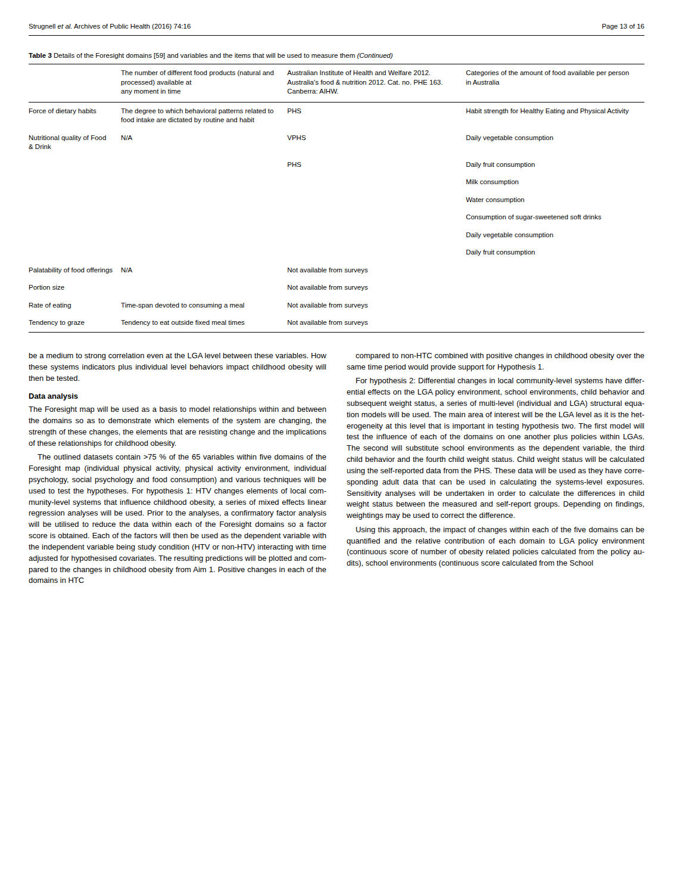Strugnell et al. Archives of Public Health (2016) 74:16
Page 13 of 16
Table 3 Details of the Foresight domains [59] and variables and the items that will be used to measure them (Continued)
| | The number of different food products (natural and processed) available at any moment in time | Australian Institute of Health and Welfare 2012. Australia's food & nutrition 2012. Cat. no. PHE 163. Canberra: AIHW. | Categories of the amount of food available per person in Australia |
| --- | --- | --- | --- |
| Force of dietary habits | The degree to which behavioral patterns related to food intake are dictated by routine and habit | PHS | Habit strength for Healthy Eating and Physical Activity |
| Nutritional quality of Food & Drink | N/A | VPHS | Daily vegetable consumption |
| | | PHS | Daily fruit consumption |
| | | | Milk consumption |
| | | | Water consumption |
| | | | Consumption of sugar-sweetened soft drinks |
| | | | Daily vegetable consumption |
| | | | Daily fruit consumption |
| Palatability of food offerings | N/A | Not available from surveys | |
| Portion size | | Not available from surveys | |
| Rate of eating | Time-span devoted to consuming a meal | Not available from surveys | |
| Tendency to graze | Tendency to eat outside fixed meal times | Not available from surveys | |
be a medium to strong correlation even at the LGA level between these variables. How these systems indicators plus individual level behaviors impact childhood obesity will then be tested.
Data analysis
The Foresight map will be used as a basis to model relationships within and between the domains so as to demonstrate which elements of the system are changing, the strength of these changes, the elements that are resisting change and the implications of these relationships for childhood obesity.
The outlined datasets contain >75 % of the 65 variables within five domains of the Foresight map (individual physical activity, physical activity environment, individual psychology, social psychology and food consumption) and various techniques will be used to test the hypotheses. For hypothesis 1: HTV changes elements of local community-level systems that influence childhood obesity, a series of mixed effects linear regression analyses will be used. Prior to the analyses, a confirmatory factor analysis will be utilised to reduce the data within each of the Foresight domains so a factor score is obtained. Each of the factors will then be used as the dependent variable with the independent variable being study condition (HTV or non-HTV) interacting with time adjusted for hypothesised covariates. The resulting predictions will be plotted and compared to the changes in childhood obesity from Aim 1. Positive changes in each of the domains in HTC
compared to non-HTC combined with positive changes in childhood obesity over the same time period would provide support for Hypothesis 1.
For hypothesis 2: Differential changes in local community-level systems have differential effects on the LGA policy environment, school environments, child behavior and subsequent weight status, a series of multi-level (individual and LGA) structural equation models will be used. The main area of interest will be the LGA level as it is the heterogeneity at this level that is important in testing hypothesis two. The first model will test the influence of each of the domains on one another plus policies within LGAs. The second will substitute school environments as the dependent variable, the third child behavior and the fourth child weight status. Child weight status will be calculated using the self-reported data from the PHS. These data will be used as they have corresponding adult data that can be used in calculating the systems-level exposures. Sensitivity analyses will be undertaken in order to calculate the differences in child weight status between the measured and self-report groups. Depending on findings, weightings may be used to correct the difference.
Using this approach, the impact of changes within each of the five domains can be quantified and the relative contribution of each domain to LGA policy environment (continuous score of number of obesity related policies calculated from the policy audits), school environments (continuous score calculated from the School